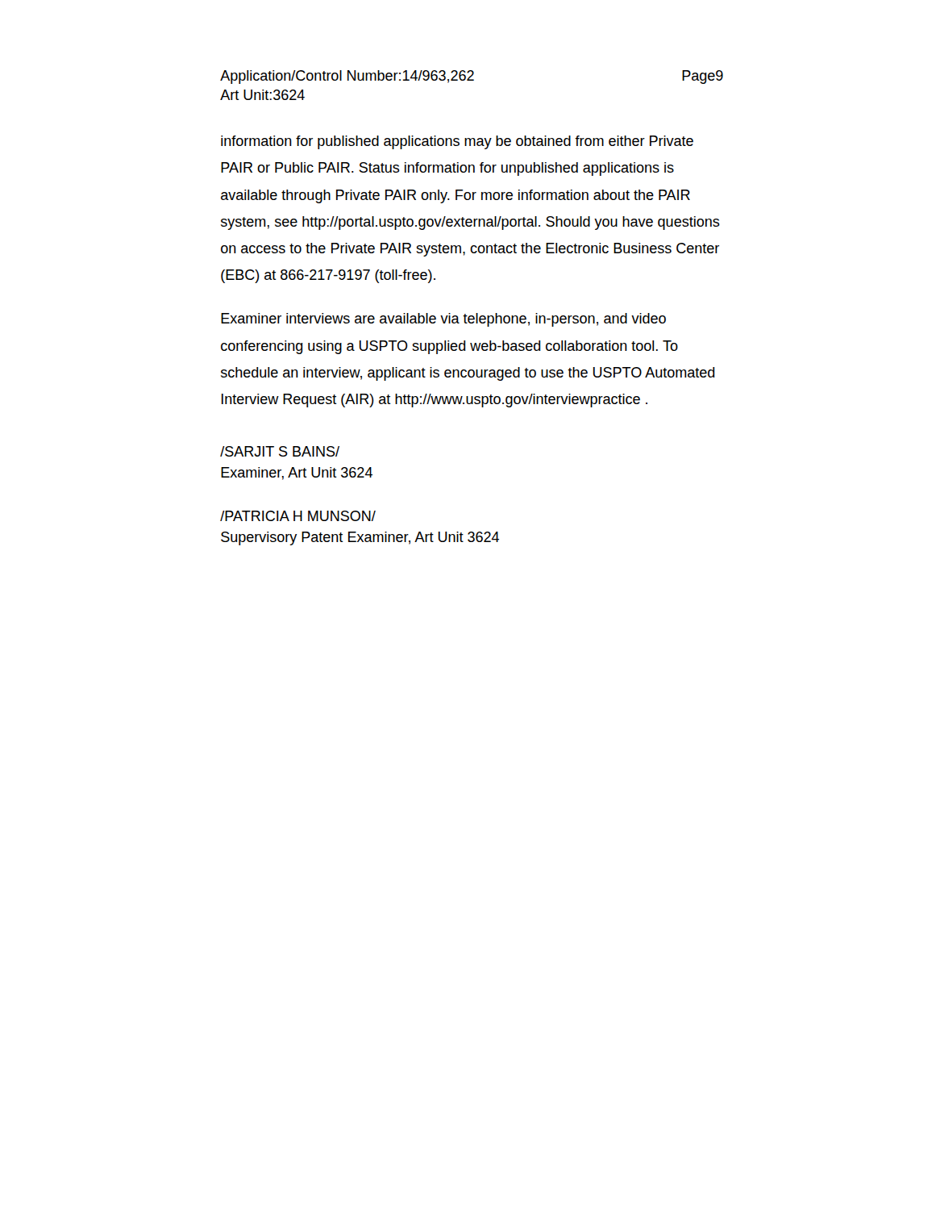Application/Control Number:14/963,262
Art Unit:3624
Page9
information for published applications may be obtained from either Private PAIR or Public PAIR. Status information for unpublished applications is available through Private PAIR only. For more information about the PAIR system, see http://portal.uspto.gov/external/portal. Should you have questions on access to the Private PAIR system, contact the Electronic Business Center (EBC) at 866-217-9197 (toll-free).
Examiner interviews are available via telephone, in-person, and video conferencing using a USPTO supplied web-based collaboration tool. To schedule an interview, applicant is encouraged to use the USPTO Automated Interview Request (AIR) at http://www.uspto.gov/interviewpractice .
/SARJIT S BAINS/
Examiner, Art Unit 3624
/PATRICIA H MUNSON/
Supervisory Patent Examiner, Art Unit 3624